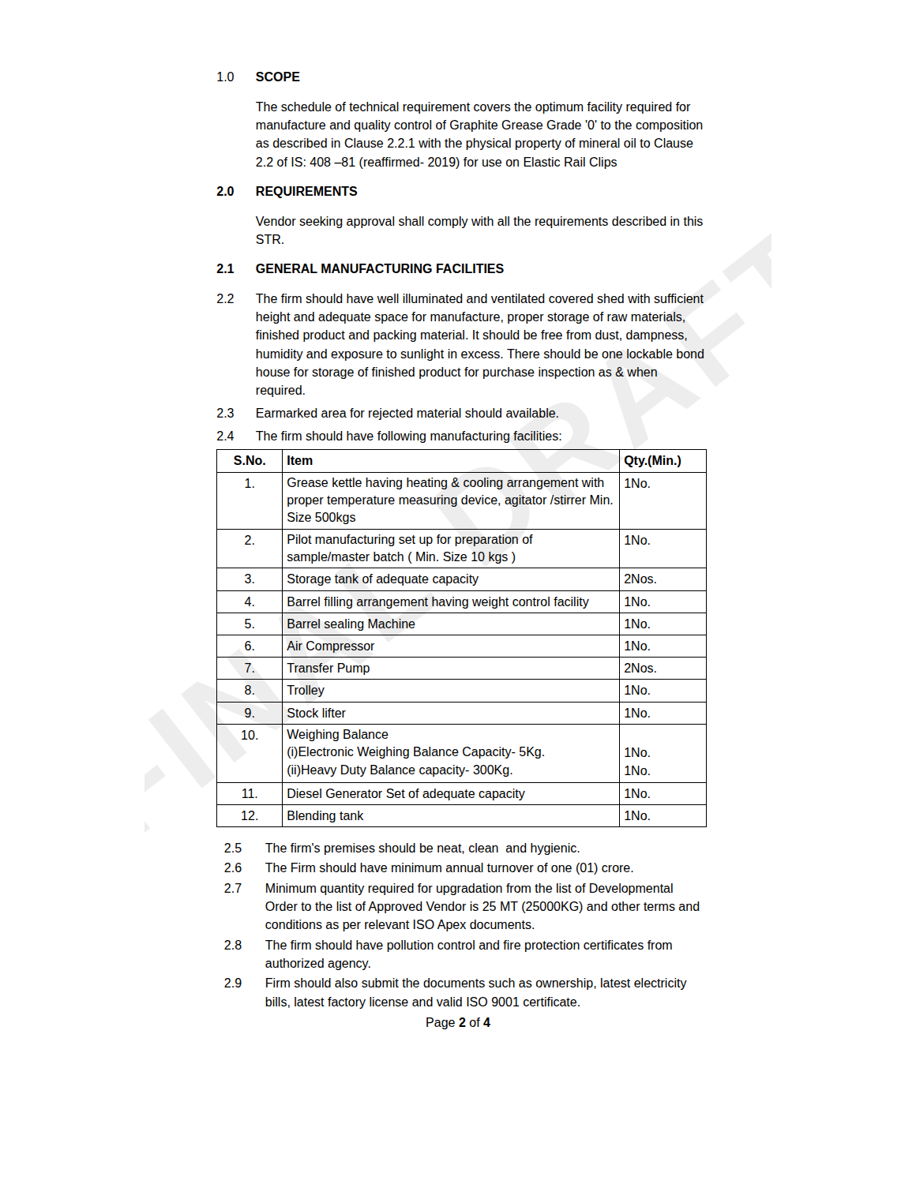FINAL DRAFT
1.0
SCOPE
The schedule of technical requirement covers the optimum facility required for manufacture and quality control of Graphite Grease Grade '0' to the composition as described in Clause 2.2.1 with the physical property of mineral oil to Clause 2.2 of IS: 408 –81 (reaffirmed- 2019) for use on Elastic Rail Clips
2.0
REQUIREMENTS
Vendor seeking approval shall comply with all the requirements described in this STR.
2.1
GENERAL MANUFACTURING FACILITIES
2.2
The firm should have well illuminated and ventilated covered shed with sufficient height and adequate space for manufacture, proper storage of raw materials, finished product and packing material. It should be free from dust, dampness, humidity and exposure to sunlight in excess. There should be one lockable bond house for storage of finished product for purchase inspection as & when required.
2.3
Earmarked area for rejected material should available.
2.4
The firm should have following manufacturing facilities:
| S.No. | Item | Qty.(Min.) |
| --- | --- | --- |
| 1. | Grease kettle having heating & cooling arrangement with proper temperature measuring device, agitator /stirrer Min. Size 500kgs | 1No. |
| 2. | Pilot manufacturing set up for preparation of sample/master batch ( Min. Size 10 kgs ) | 1No. |
| 3. | Storage tank of adequate capacity | 2Nos. |
| 4. | Barrel filling arrangement having weight control facility | 1No. |
| 5. | Barrel sealing Machine | 1No. |
| 6. | Air Compressor | 1No. |
| 7. | Transfer Pump | 2Nos. |
| 8. | Trolley | 1No. |
| 9. | Stock lifter | 1No. |
| 10. | Weighing Balance (i)Electronic Weighing Balance Capacity- 5Kg. (ii)Heavy Duty Balance capacity- 300Kg. | 1No. 1No. |
| 11. | Diesel Generator Set of adequate capacity | 1No. |
| 12. | Blending tank | 1No. |
2.5
The firm's premises should be neat, clean and hygienic.
2.6
The Firm should have minimum annual turnover of one (01) crore.
2.7
Minimum quantity required for upgradation from the list of Developmental Order to the list of Approved Vendor is 25 MT (25000KG) and other terms and conditions as per relevant ISO Apex documents.
2.8
The firm should have pollution control and fire protection certificates from authorized agency.
2.9
Firm should also submit the documents such as ownership, latest electricity bills, latest factory license and valid ISO 9001 certificate.
Page 2 of 4